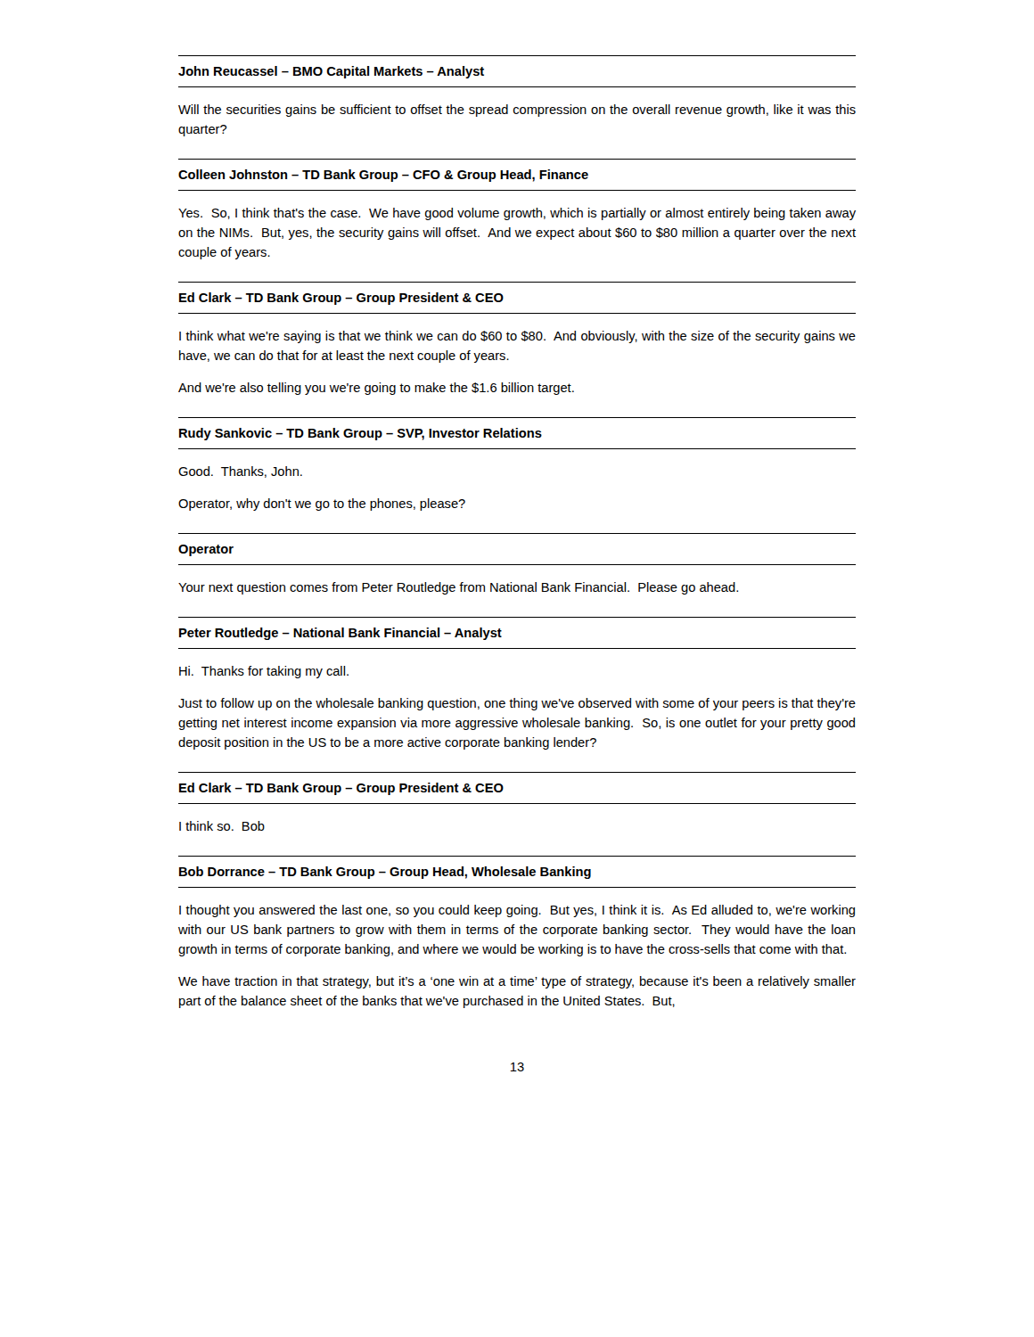John Reucassel – BMO Capital Markets – Analyst
Will the securities gains be sufficient to offset the spread compression on the overall revenue growth, like it was this quarter?
Colleen Johnston – TD Bank Group – CFO & Group Head, Finance
Yes. So, I think that's the case. We have good volume growth, which is partially or almost entirely being taken away on the NIMs. But, yes, the security gains will offset. And we expect about $60 to $80 million a quarter over the next couple of years.
Ed Clark – TD Bank Group – Group President & CEO
I think what we're saying is that we think we can do $60 to $80. And obviously, with the size of the security gains we have, we can do that for at least the next couple of years.
And we're also telling you we're going to make the $1.6 billion target.
Rudy Sankovic – TD Bank Group – SVP, Investor Relations
Good. Thanks, John.
Operator, why don't we go to the phones, please?
Operator
Your next question comes from Peter Routledge from National Bank Financial. Please go ahead.
Peter Routledge – National Bank Financial – Analyst
Hi. Thanks for taking my call.
Just to follow up on the wholesale banking question, one thing we've observed with some of your peers is that they're getting net interest income expansion via more aggressive wholesale banking. So, is one outlet for your pretty good deposit position in the US to be a more active corporate banking lender?
Ed Clark – TD Bank Group – Group President & CEO
I think so. Bob
Bob Dorrance – TD Bank Group – Group Head, Wholesale Banking
I thought you answered the last one, so you could keep going. But yes, I think it is. As Ed alluded to, we're working with our US bank partners to grow with them in terms of the corporate banking sector. They would have the loan growth in terms of corporate banking, and where we would be working is to have the cross-sells that come with that.
We have traction in that strategy, but it’s a ‘one win at a time’ type of strategy, because it's been a relatively smaller part of the balance sheet of the banks that we've purchased in the United States. But,
13